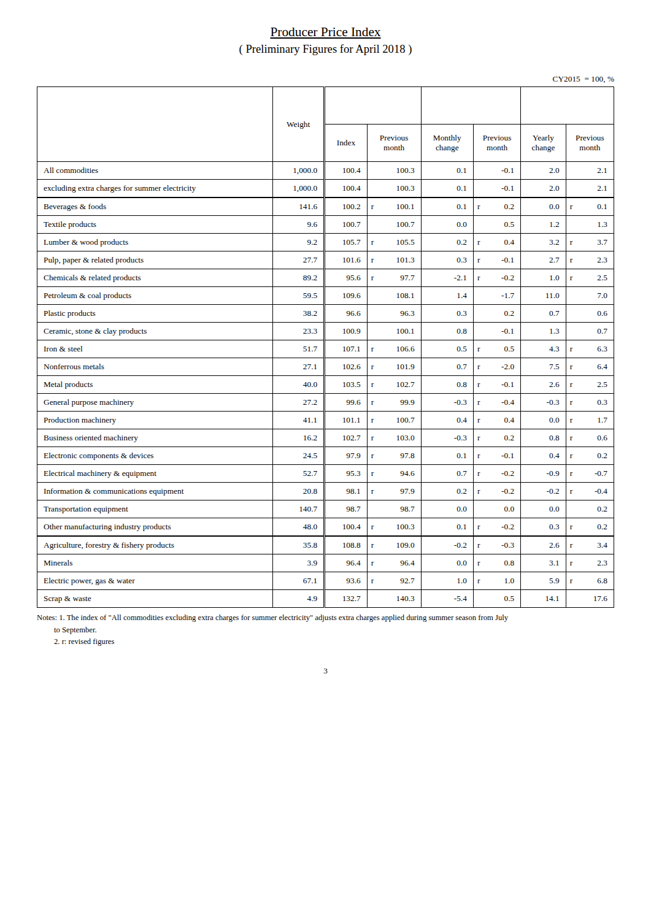Producer Price Index
( Preliminary Figures for April 2018 )
CY2015 = 100, %
| | Weight | | | |
| --- | --- | --- | --- | --- |
| Index | Previous month | Monthly change | Previous month | Yearly change | Previous month |
| All commodities | 1,000.0 | 100.4 | | 100.3 | 0.1 | | -0.1 | 2.0 | | 2.1 |
| excluding extra charges for summer electricity | 1,000.0 | 100.4 | | 100.3 | 0.1 | | -0.1 | 2.0 | | 2.1 |
| Beverages & foods | 141.6 | 100.2 | r | 100.1 | 0.1 | r | 0.2 | 0.0 | r | 0.1 |
| Textile products | 9.6 | 100.7 | | 100.7 | 0.0 | | 0.5 | 1.2 | | 1.3 |
| Lumber & wood products | 9.2 | 105.7 | r | 105.5 | 0.2 | r | 0.4 | 3.2 | r | 3.7 |
| Pulp, paper & related products | 27.7 | 101.6 | r | 101.3 | 0.3 | r | -0.1 | 2.7 | r | 2.3 |
| Chemicals & related products | 89.2 | 95.6 | r | 97.7 | -2.1 | r | -0.2 | 1.0 | r | 2.5 |
| Petroleum & coal products | 59.5 | 109.6 | | 108.1 | 1.4 | | -1.7 | 11.0 | | 7.0 |
| Plastic products | 38.2 | 96.6 | | 96.3 | 0.3 | | 0.2 | 0.7 | | 0.6 |
| Ceramic, stone & clay products | 23.3 | 100.9 | | 100.1 | 0.8 | | -0.1 | 1.3 | | 0.7 |
| Iron & steel | 51.7 | 107.1 | r | 106.6 | 0.5 | r | 0.5 | 4.3 | r | 6.3 |
| Nonferrous metals | 27.1 | 102.6 | r | 101.9 | 0.7 | r | -2.0 | 7.5 | r | 6.4 |
| Metal products | 40.0 | 103.5 | r | 102.7 | 0.8 | r | -0.1 | 2.6 | r | 2.5 |
| General purpose machinery | 27.2 | 99.6 | r | 99.9 | -0.3 | r | -0.4 | -0.3 | r | 0.3 |
| Production machinery | 41.1 | 101.1 | r | 100.7 | 0.4 | r | 0.4 | 0.0 | r | 1.7 |
| Business oriented machinery | 16.2 | 102.7 | r | 103.0 | -0.3 | r | 0.2 | 0.8 | r | 0.6 |
| Electronic components & devices | 24.5 | 97.9 | r | 97.8 | 0.1 | r | -0.1 | 0.4 | r | 0.2 |
| Electrical machinery & equipment | 52.7 | 95.3 | r | 94.6 | 0.7 | r | -0.2 | -0.9 | r | -0.7 |
| Information & communications equipment | 20.8 | 98.1 | r | 97.9 | 0.2 | r | -0.2 | -0.2 | r | -0.4 |
| Transportation equipment | 140.7 | 98.7 | | 98.7 | 0.0 | | 0.0 | 0.0 | | 0.2 |
| Other manufacturing industry products | 48.0 | 100.4 | r | 100.3 | 0.1 | r | -0.2 | 0.3 | r | 0.2 |
| Agriculture, forestry & fishery products | 35.8 | 108.8 | r | 109.0 | -0.2 | r | -0.3 | 2.6 | r | 3.4 |
| Minerals | 3.9 | 96.4 | r | 96.4 | 0.0 | r | 0.8 | 3.1 | r | 2.3 |
| Electric power, gas & water | 67.1 | 93.6 | r | 92.7 | 1.0 | r | 1.0 | 5.9 | r | 6.8 |
| Scrap & waste | 4.9 | 132.7 | | 140.3 | -5.4 | | 0.5 | 14.1 | | 17.6 |
Notes: 1. The index of "All commodities excluding extra charges for summer electricity" adjusts extra charges applied during summer season from July
to September.
2. r: revised figures
3